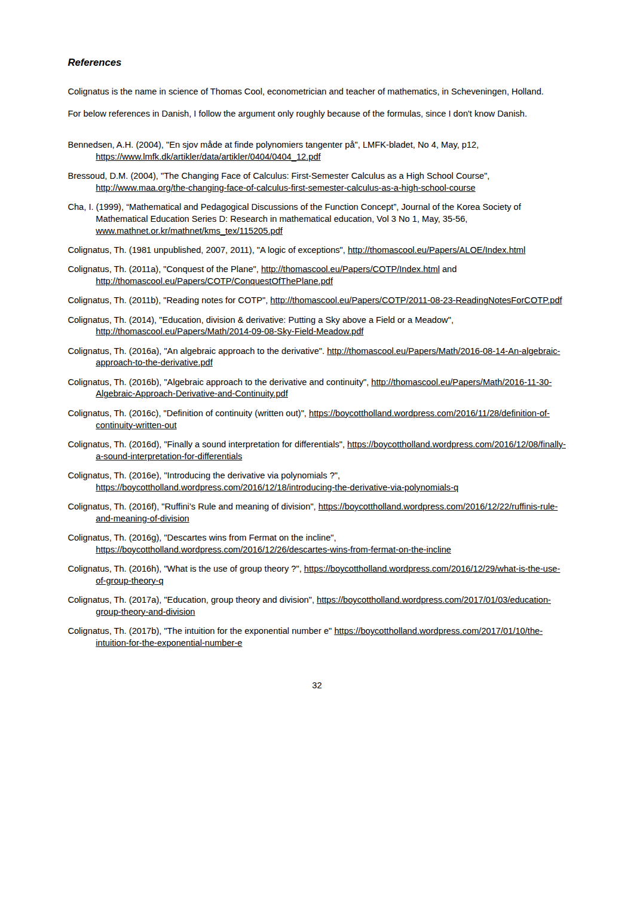References
Colignatus is the name in science of Thomas Cool, econometrician and teacher of mathematics, in Scheveningen, Holland.
For below references in Danish, I follow the argument only roughly because of the formulas, since I don't know Danish.
Bennedsen, A.H. (2004), "En sjov måde at finde polynomiers tangenter på", LMFK-bladet, No 4, May, p12, https://www.lmfk.dk/artikler/data/artikler/0404/0404_12.pdf
Bressoud, D.M. (2004), "The Changing Face of Calculus: First-Semester Calculus as a High School Course", http://www.maa.org/the-changing-face-of-calculus-first-semester-calculus-as-a-high-school-course
Cha, I. (1999), “Mathematical and Pedagogical Discussions of the Function Concept”, Journal of the Korea Society of Mathematical Education Series D: Research in mathematical education, Vol 3 No 1, May, 35-56, www.mathnet.or.kr/mathnet/kms_tex/115205.pdf
Colignatus, Th. (1981 unpublished, 2007, 2011), "A logic of exceptions", http://thomascool.eu/Papers/ALOE/Index.html
Colignatus, Th. (2011a), "Conquest of the Plane", http://thomascool.eu/Papers/COTP/Index.html and http://thomascool.eu/Papers/COTP/ConquestOfThePlane.pdf
Colignatus, Th. (2011b), "Reading notes for COTP", http://thomascool.eu/Papers/COTP/2011-08-23-ReadingNotesForCOTP.pdf
Colignatus, Th. (2014), "Education, division & derivative: Putting a Sky above a Field or a Meadow", http://thomascool.eu/Papers/Math/2014-09-08-Sky-Field-Meadow.pdf
Colignatus, Th. (2016a), "An algebraic approach to the derivative". http://thomascool.eu/Papers/Math/2016-08-14-An-algebraic-approach-to-the-derivative.pdf
Colignatus, Th. (2016b), "Algebraic approach to the derivative and continuity", http://thomascool.eu/Papers/Math/2016-11-30-Algebraic-Approach-Derivative-and-Continuity.pdf
Colignatus, Th. (2016c), "Definition of continuity (written out)", https://boycottholland.wordpress.com/2016/11/28/definition-of-continuity-written-out
Colignatus, Th. (2016d), "Finally a sound interpretation for differentials", https://boycottholland.wordpress.com/2016/12/08/finally-a-sound-interpretation-for-differentials
Colignatus, Th. (2016e), "Introducing the derivative via polynomials ?", https://boycottholland.wordpress.com/2016/12/18/introducing-the-derivative-via-polynomials-q
Colignatus, Th. (2016f), "Ruffini’s Rule and meaning of division", https://boycottholland.wordpress.com/2016/12/22/ruffinis-rule-and-meaning-of-division
Colignatus, Th. (2016g), "Descartes wins from Fermat on the incline", https://boycottholland.wordpress.com/2016/12/26/descartes-wins-from-fermat-on-the-incline
Colignatus, Th. (2016h), "What is the use of group theory ?", https://boycottholland.wordpress.com/2016/12/29/what-is-the-use-of-group-theory-q
Colignatus, Th. (2017a), "Education, group theory and division", https://boycottholland.wordpress.com/2017/01/03/education-group-theory-and-division
Colignatus, Th. (2017b), "The intuition for the exponential number e" https://boycottholland.wordpress.com/2017/01/10/the-intuition-for-the-exponential-number-e
32